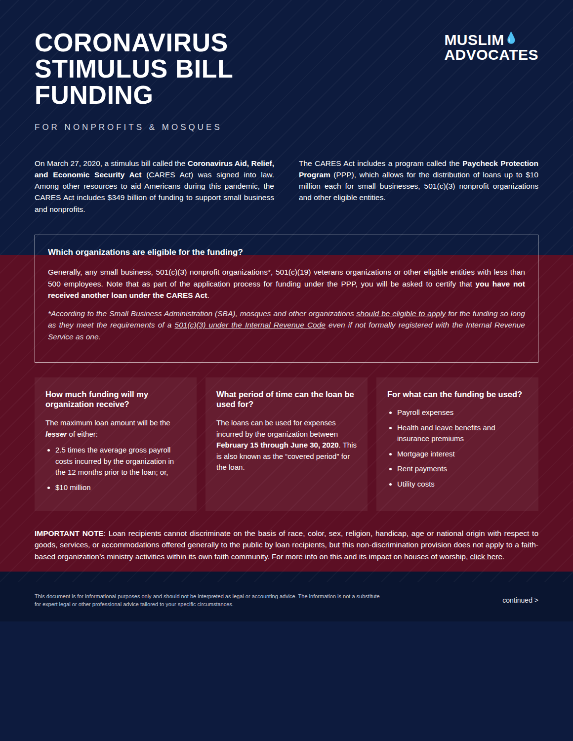Coronavirus
Stimulus Bill
Funding
For Nonprofits & Mosques
Muslim💧
Advocates
On March 27, 2020, a stimulus bill called the Coronavirus Aid, Relief, and Economic Security Act (CARES Act) was signed into law. Among other resources to aid Americans during this pandemic, the CARES Act includes $349 billion of funding to support small business and nonprofits.
The CARES Act includes a program called the Paycheck Protection Program (PPP), which allows for the distribution of loans up to $10 million each for small businesses, 501(c)(3) nonprofit organizations and other eligible entities.
Which organizations are eligible for the funding?
Generally, any small business, 501(c)(3) nonprofit organizations*, 501(c)(19) veterans organizations or other eligible entities with less than 500 employees. Note that as part of the application process for funding under the PPP, you will be asked to certify that you have not received another loan under the CARES Act.
*According to the Small Business Administration (SBA), mosques and other organizations should be eligible to apply for the funding so long as they meet the requirements of a 501(c)(3) under the Internal Revenue Code even if not formally registered with the Internal Revenue Service as one.
How much funding will my organization receive?
The maximum loan amount will be the lesser of either:
2.5 times the average gross payroll costs incurred by the organization in the 12 months prior to the loan; or,
$10 million
What period of time can the loan be used for?
The loans can be used for expenses incurred by the organization between February 15 through June 30, 2020. This is also known as the “covered period” for the loan.
For what can the funding be used?
Payroll expenses
Health and leave benefits and insurance premiums
Mortgage interest
Rent payments
Utility costs
IMPORTANT NOTE: Loan recipients cannot discriminate on the basis of race, color, sex, religion, handicap, age or national origin with respect to goods, services, or accommodations offered generally to the public by loan recipients, but this non-discrimination provision does not apply to a faith-based organization’s ministry activities within its own faith community. For more info on this and its impact on houses of worship, click here.
This document is for informational purposes only and should not be interpreted as legal or accounting advice. The information is not a substitute for expert legal or other professional advice tailored to your specific circumstances.
continued >